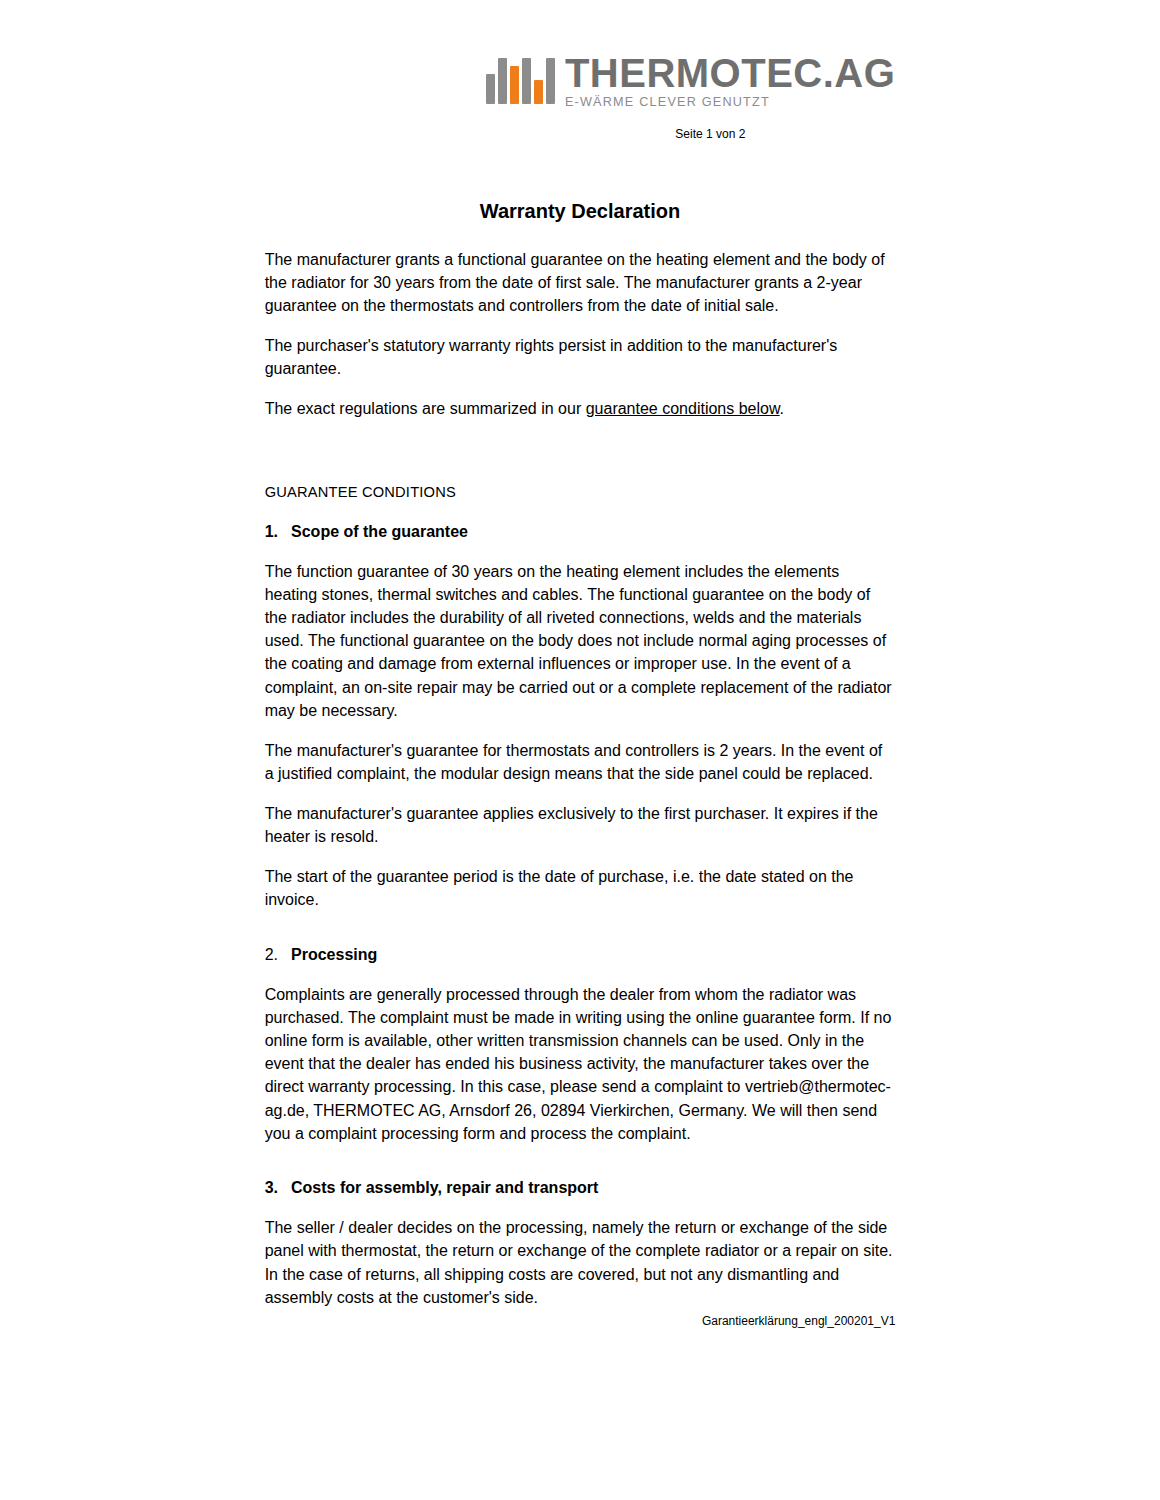THERMOTEC.AG
E-Wärme clever genutzt
Seite 1 von 2
Warranty Declaration
The manufacturer grants a functional guarantee on the heating element and the body of the radiator for 30 years from the date of first sale. The manufacturer grants a 2-year guarantee on the thermostats and controllers from the date of initial sale.
The purchaser's statutory warranty rights persist in addition to the manufacturer's guarantee.
The exact regulations are summarized in our guarantee conditions below.
GUARANTEE CONDITIONS
1. Scope of the guarantee
The function guarantee of 30 years on the heating element includes the elements heating stones, thermal switches and cables. The functional guarantee on the body of the radiator includes the durability of all riveted connections, welds and the materials used. The functional guarantee on the body does not include normal aging processes of the coating and damage from external influences or improper use. In the event of a complaint, an on-site repair may be carried out or a complete replacement of the radiator may be necessary.
The manufacturer's guarantee for thermostats and controllers is 2 years. In the event of a justified complaint, the modular design means that the side panel could be replaced.
The manufacturer's guarantee applies exclusively to the first purchaser. It expires if the heater is resold.
The start of the guarantee period is the date of purchase, i.e. the date stated on the invoice.
2. Processing
Complaints are generally processed through the dealer from whom the radiator was purchased. The complaint must be made in writing using the online guarantee form. If no online form is available, other written transmission channels can be used. Only in the event that the dealer has ended his business activity, the manufacturer takes over the direct warranty processing. In this case, please send a complaint to vertrieb@thermotec-ag.de, THERMOTEC AG, Arnsdorf 26, 02894 Vierkirchen, Germany. We will then send you a complaint processing form and process the complaint.
3. Costs for assembly, repair and transport
The seller / dealer decides on the processing, namely the return or exchange of the side panel with thermostat, the return or exchange of the complete radiator or a repair on site. In the case of returns, all shipping costs are covered, but not any dismantling and assembly costs at the customer's side.
Garantieerklärung_engl_200201_V1